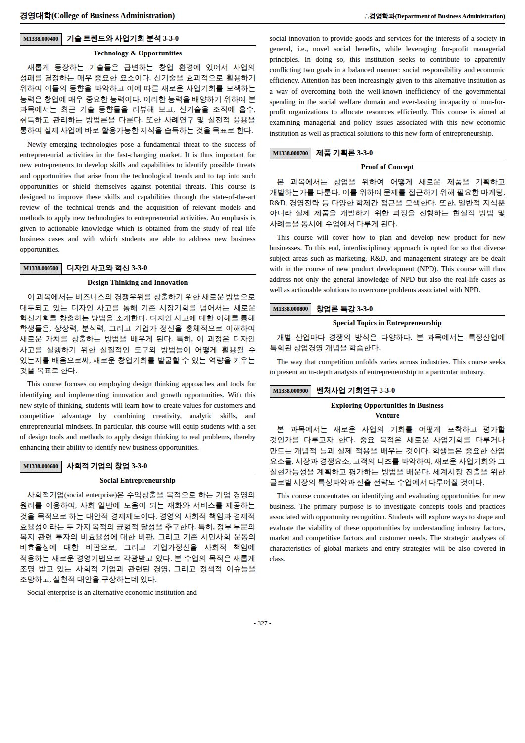경영대학(College of Business Administration)
∴경영학과(Department of Business Administration)
M1338.000400 기술 트렌드와 사업기회 분석 3-3-0
Technology & Opportunities
새롭게 등장하는 기술들은 급변하는 창업 환경에 있어서 사업의 성패를 결정하는 매우 중요한 요소이다. 신기술을 효과적으로 활용하기 위하여 이들의 동향을 파악하고 이에 따른 새로운 사업기회를 모색하는 능력은 창업에 매우 중요한 능력이다. 이러한 능력을 배양하기 위하여 본 과목에서는 최근 기술 동향들을 리뷰해 보고, 신기술을 조직에 흡수, 취득하고 관리하는 방법론을 다룬다. 또한 사례연구 및 실전적 응용을 통하여 실제 사업에 바로 활용가능한 지식을 습득하는 것을 목표로 한다.
Newly emerging technologies pose a fundamental threat to the success of entrepreneurial activities in the fast-changing market. It is thus important for new entrepreneurs to develop skills and capabilities to identify possible threats and opportunities that arise from the technological trends and to tap into such opportunities or shield themselves against potential threats. This course is designed to improve these skills and capabilities through the state-of-the-art review of the technical trends and the acquisition of relevant models and methods to apply new technologies to entrepreneurial activities. An emphasis is given to actionable knowledge which is obtained from the study of real life business cases and with which students are able to address new business opportunities.
M1338.000500 디자인 사고와 혁신 3-3-0
Design Thinking and Innovation
이 과목에서는 비즈니스의 경쟁우위를 창출하기 위한 새로운 방법으로 대두되고 있는 디자인 사고를 통해 기존 시장기회를 넘어서는 새로운 혁신기회를 창출하는 방법을 소개한다. 디자인 사고에 대한 이해를 통해 학생들은, 상상력, 분석력, 그리고 기업가 정신을 총체적으로 이해하여 새로운 가치를 창출하는 방법을 배우게 된다. 특히, 이 과정은 디자인 사고를 실행하기 위한 실질적인 도구와 방법들이 어떻게 활용될 수 있는지를 배움으로써, 새로운 창업기회를 발굴할 수 있는 역량을 키우는 것을 목표로 한다.
This course focuses on employing design thinking approaches and tools for identifying and implementing innovation and growth opportunities. With this new style of thinking, students will learn how to create values for customers and competitive advantage by combining creativity, analytic skills, and entrepreneurial mindsets. In particular, this course will equip students with a set of design tools and methods to apply design thinking to real problems, thereby enhancing their ability to identify new business opportunities.
M1338.000600 사회적 기업의 창업 3-3-0
Social Entrepreneurship
사회적기업(social enterprise)은 수익창출을 목적으로 하는 기업 경영의 원리를 이용하여, 사회 일반에 도움이 되는 재화와 서비스를 제공하는 것을 목적으로 하는 대안적 경제제도이다. 경영의 사회적 책임과 경제적 효율성이라는 두 가지 목적의 균형적 달성을 추구한다. 특히, 정부 부문의 복지 관련 투자의 비효율성에 대한 비판, 그리고 기존 시민사회 운동의 비효율성에 대한 비판으로, 그리고 기업가정신을 사회적 책임에 적용하는 새로운 경영기법으로 각광받고 있다. 본 수업의 목적은 새롭게 조명 받고 있는 사회적 기업과 관련된 경영, 그리고 정책적 이슈들을 조망하고, 실천적 대안을 구상하는데 있다.
Social enterprise is an alternative economic institution and
social innovation to provide goods and services for the interests of a society in general, i.e., novel social benefits, while leveraging for-profit managerial principles. In doing so, this institution seeks to contribute to apparently conflicting two goals in a balanced manner: social responsibility and economic efficiency. Attention has been increasingly given to this alternative institution as a way of overcoming both the well-known inefficiency of the governmental spending in the social welfare domain and ever-lasting incapacity of non-for-profit organizations to allocate resources efficiently. This course is aimed at examining managerial and policy issues associated with this new economic institution as well as practical solutions to this new form of entrepreneurship.
M1338.000700 제품 기획론 3-3-0
Proof of Concept
본 과목에서는 창업을 위하여 어떻게 새로운 제품을 기획하고 개발하는가를 다룬다. 이를 위하여 문제를 접근하기 위해 필요한 마케팅, R&D, 경영전략 등 다양한 학제간 접근을 모색한다. 또한, 일반적 지식뿐 아니라 실제 제품을 개발하기 위한 과정을 진행하는 현실적 방법 및 사례들을 동시에 수업에서 다루게 된다.
This course will cover how to plan and develop new product for new businesses. To this end, interdisciplinary approach is opted for so that diverse subject areas such as marketing, R&D, and management strategy are be dealt with in the course of new product development (NPD). This course will thus address not only the general knowledge of NPD but also the real-life cases as well as actionable solutions to overcome problems associated with NPD.
M1338.000800 창업론 특강 3-3-0
Special Topics in Entrepreneurship
개별 산업마다 경쟁의 방식은 다양하다. 본 과목에서는 특정산업에 특화된 창업경영 개념을 학습한다.
The way that competition unfolds varies across industries. This course seeks to present an in-depth analysis of entrepreneurship in a particular industry.
M1338.000900 벤처사업 기회연구 3-3-0
Exploring Opportunities in Business
Venture
본 과목에서는 새로운 사업의 기회를 어떻게 포착하고 평가할 것인가를 다루고자 한다. 중요 목적은 새로운 사업기회를 다루거나 만드는 개념적 틀과 실제 적용을 배우는 것이다. 학생들은 중요한 산업 요소들, 시장과 경쟁요소, 고객의 니즈를 파악하여, 새로운 사업기회와 그 실현가능성을 계획하고 평가하는 방법을 배운다. 세계시장 진출을 위한 글로벌 시장의 특성파악과 진출 전략도 수업에서 다루어질 것이다.
This course concentrates on identifying and evaluating opportunities for new business. The primary purpose is to investigate concepts tools and practices associated with opportunity recognition. Students will explore ways to shape and evaluate the viability of these opportunities by understanding industry factors, market and competitive factors and customer needs. The strategic analyses of characteristics of global markets and entry strategies will be also covered in class.
- 327 -